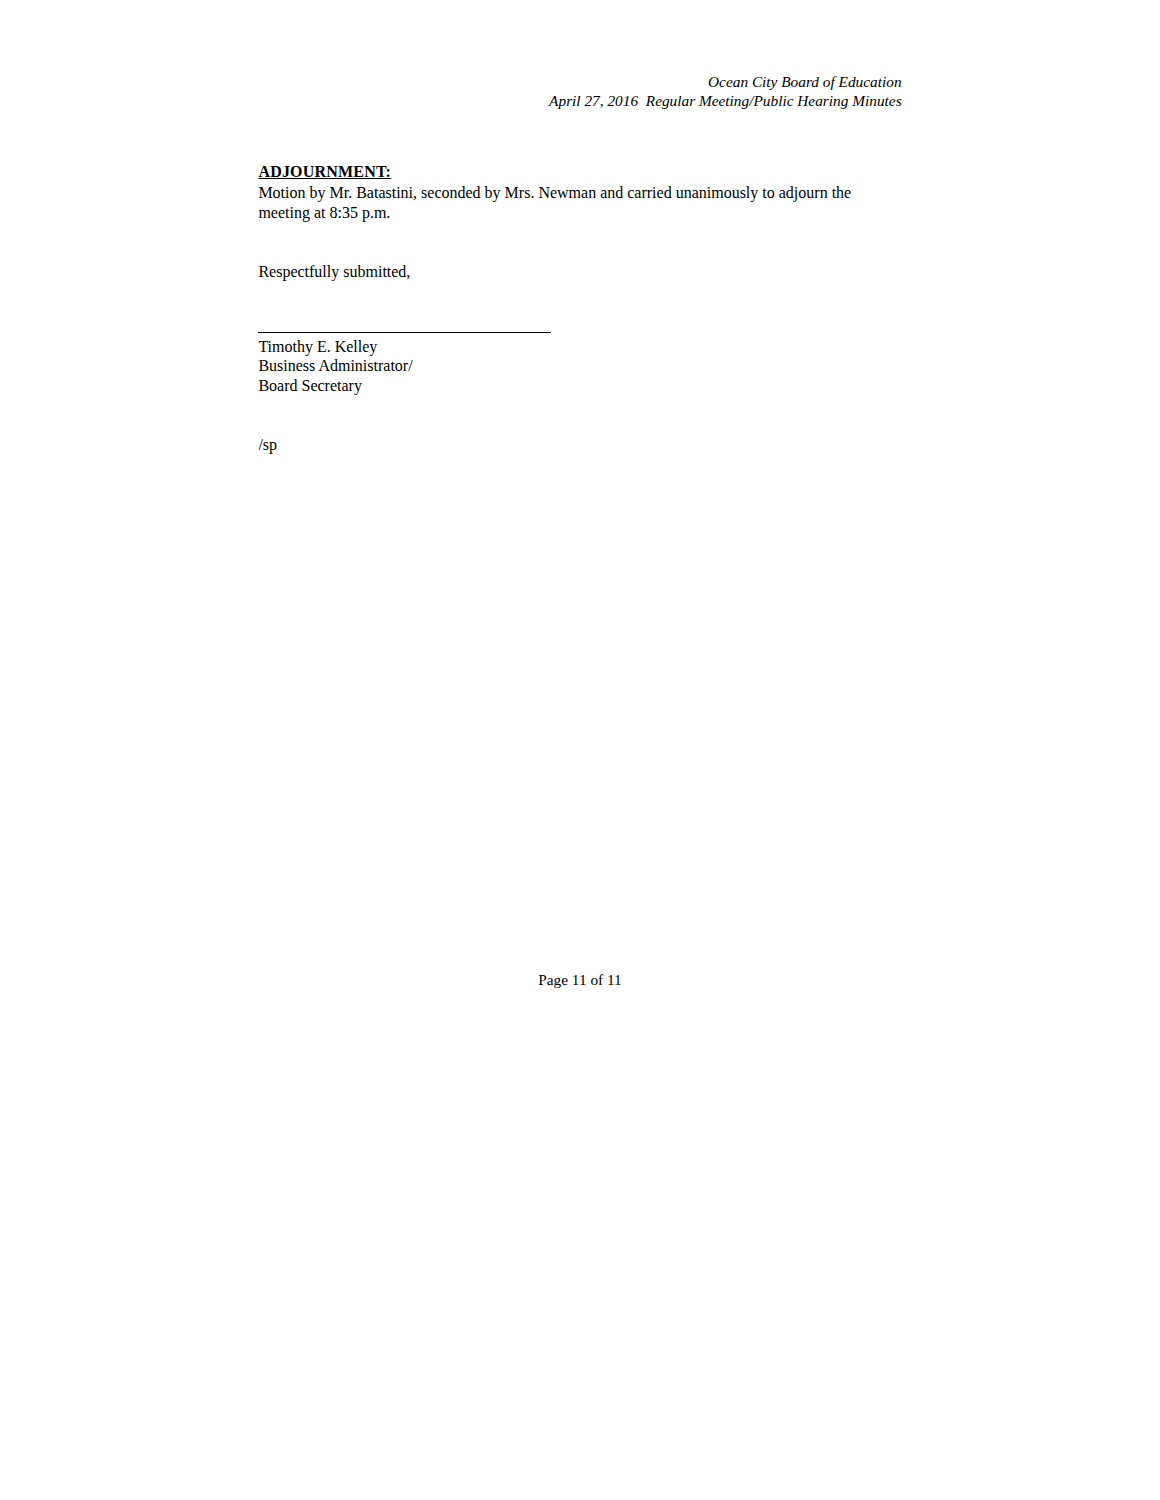Ocean City Board of Education
April 27, 2016 Regular Meeting/Public Hearing Minutes
ADJOURNMENT:
Motion by Mr. Batastini, seconded by Mrs. Newman and carried unanimously to adjourn the meeting at 8:35 p.m.
Respectfully submitted,
Timothy E. Kelley
Business Administrator/
Board Secretary
/sp
Page 11 of 11